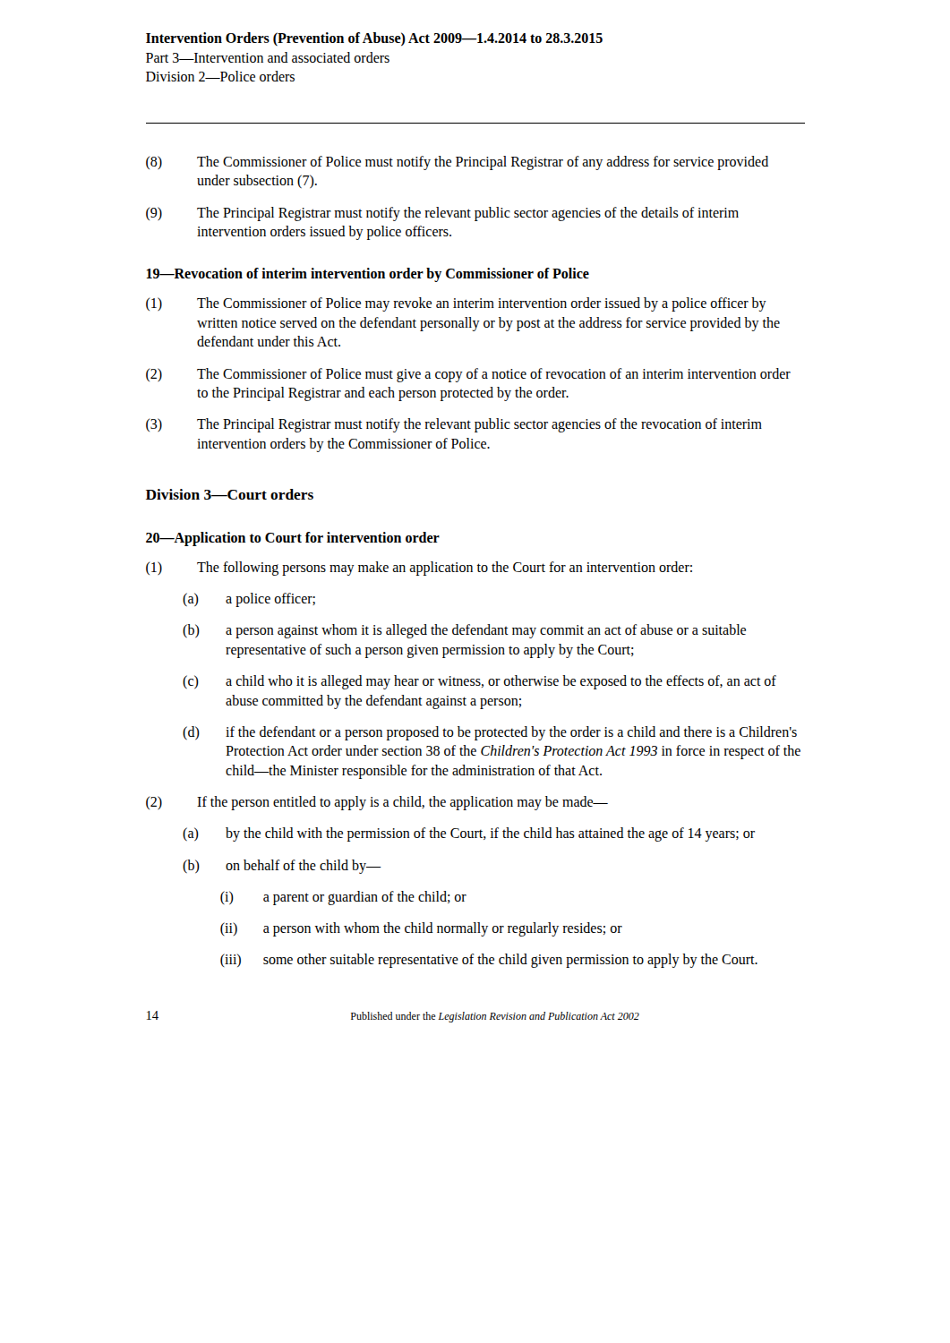Intervention Orders (Prevention of Abuse) Act 2009—1.4.2014 to 28.3.2015
Part 3—Intervention and associated orders
Division 2—Police orders
(8)
The Commissioner of Police must notify the Principal Registrar of any address for service provided under subsection (7).
(9)
The Principal Registrar must notify the relevant public sector agencies of the details of interim intervention orders issued by police officers.
19—Revocation of interim intervention order by Commissioner of Police
(1)
The Commissioner of Police may revoke an interim intervention order issued by a police officer by written notice served on the defendant personally or by post at the address for service provided by the defendant under this Act.
(2)
The Commissioner of Police must give a copy of a notice of revocation of an interim intervention order to the Principal Registrar and each person protected by the order.
(3)
The Principal Registrar must notify the relevant public sector agencies of the revocation of interim intervention orders by the Commissioner of Police.
Division 3—Court orders
20—Application to Court for intervention order
(1)
The following persons may make an application to the Court for an intervention order:
(a)
a police officer;
(b)
a person against whom it is alleged the defendant may commit an act of abuse or a suitable representative of such a person given permission to apply by the Court;
(c)
a child who it is alleged may hear or witness, or otherwise be exposed to the effects of, an act of abuse committed by the defendant against a person;
(d)
if the defendant or a person proposed to be protected by the order is a child and there is a Children's Protection Act order under section 38 of the Children's Protection Act 1993 in force in respect of the child—the Minister responsible for the administration of that Act.
(2)
If the person entitled to apply is a child, the application may be made—
(a)
by the child with the permission of the Court, if the child has attained the age of 14 years; or
(b)
on behalf of the child by—
(i)
a parent or guardian of the child; or
(ii)
a person with whom the child normally or regularly resides; or
(iii)
some other suitable representative of the child given permission to apply by the Court.
14
Published under the Legislation Revision and Publication Act 2002